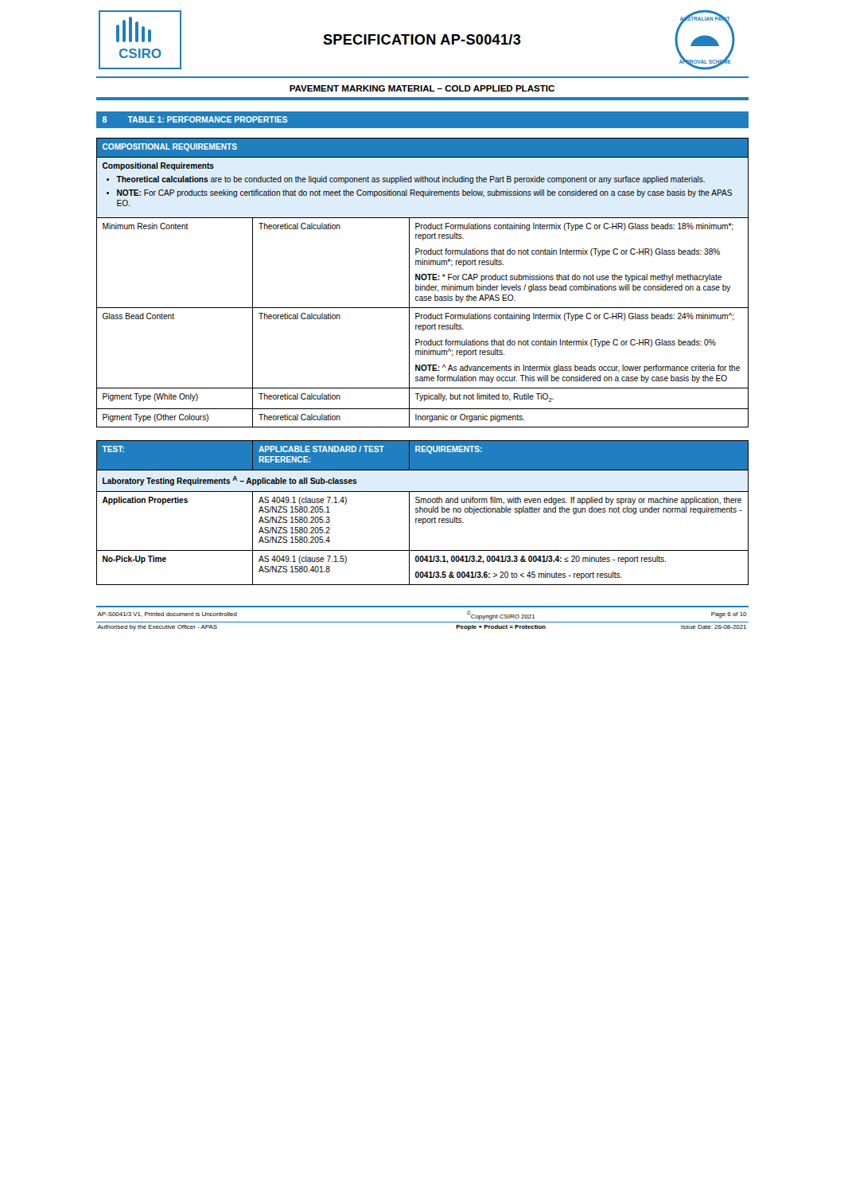CSIRO
SPECIFICATION AP-S0041/3
AUSTRALIAN PAINT APPROVAL SCHEME
PAVEMENT MARKING MATERIAL – COLD APPLIED PLASTIC
8 TABLE 1: PERFORMANCE PROPERTIES
| COMPOSITIONAL REQUIREMENTS |
| Compositional Requirements Theoretical calculations are to be conducted on the liquid component as supplied without including the Part B peroxide component or any surface applied materials. NOTE: For CAP products seeking certification that do not meet the Compositional Requirements below, submissions will be considered on a case by case basis by the APAS EO. |
| Minimum Resin Content | Theoretical Calculation | Product Formulations containing Intermix (Type C or C-HR) Glass beads: 18% minimum*; report results. Product formulations that do not contain Intermix (Type C or C-HR) Glass beads: 38% minimum*; report results. NOTE: * For CAP product submissions that do not use the typical methyl methacrylate binder, minimum binder levels / glass bead combinations will be considered on a case by case basis by the APAS EO. |
| Glass Bead Content | Theoretical Calculation | Product Formulations containing Intermix (Type C or C-HR) Glass beads: 24% minimum^; report results. Product formulations that do not contain Intermix (Type C or C-HR) Glass beads: 0% minimum^; report results. NOTE: ^ As advancements in Intermix glass beads occur, lower performance criteria for the same formulation may occur. This will be considered on a case by case basis by the EO |
| Pigment Type (White Only) | Theoretical Calculation | Typically, but not limited to, Rutile TiO 2 . |
| Pigment Type (Other Colours) | Theoretical Calculation | Inorganic or Organic pigments. |
| TEST: | APPLICABLE STANDARD / TEST REFERENCE: | REQUIREMENTS: |
| --- | --- | --- |
| Laboratory Testing Requirements A – Applicable to all Sub-classes |
| Application Properties | AS 4049.1 (clause 7.1.4) AS/NZS 1580.205.1 AS/NZS 1580.205.3 AS/NZS 1580.205.2 AS/NZS 1580.205.4 | Smooth and uniform film, with even edges. If applied by spray or machine application, there should be no objectionable splatter and the gun does not clog under normal requirements - report results. |
| No-Pick-Up Time | AS 4049.1 (clause 7.1.5) AS/NZS 1580.401.8 | 0041/3.1, 0041/3.2, 0041/3.3 & 0041/3.4: ≤ 20 minutes - report results. 0041/3.5 & 0041/3.6: > 20 to < 45 minutes - report results. |
| AP-S0041/3 V1, Printed document is Uncontrolled | © Copyright CSIRO 2021 | Page 6 of 10 |
| Authorised by the Executive Officer - APAS | People + Product = Protection | Issue Date: 26-08-2021 |